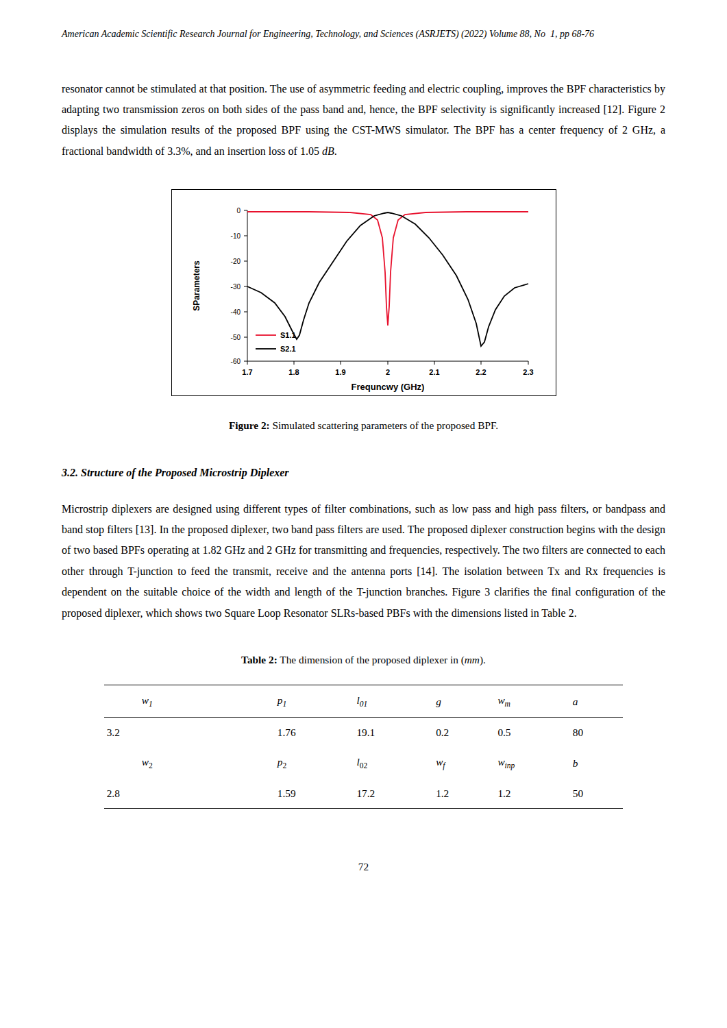American Academic Scientific Research Journal for Engineering, Technology, and Sciences (ASRJETS) (2022) Volume 88, No 1, pp 68-76
resonator cannot be stimulated at that position. The use of asymmetric feeding and electric coupling, improves the BPF characteristics by adapting two transmission zeros on both sides of the pass band and, hence, the BPF selectivity is significantly increased [12]. Figure 2 displays the simulation results of the proposed BPF using the CST-MWS simulator. The BPF has a center frequency of 2 GHz, a fractional bandwidth of 3.3%, and an insertion loss of 1.05 dB.
0 -10 -20 -30 -40 -50 -60 1.7 1.8 1.9 2 2.1 2.2 2.3 SParameters Frequncwy (GHz) S1.1 S2.1
Figure 2: Simulated scattering parameters of the proposed BPF.
3.2. Structure of the Proposed Microstrip Diplexer
Microstrip diplexers are designed using different types of filter combinations, such as low pass and high pass filters, or bandpass and band stop filters [13]. In the proposed diplexer, two band pass filters are used. The proposed diplexer construction begins with the design of two based BPFs operating at 1.82 GHz and 2 GHz for transmitting and frequencies, respectively. The two filters are connected to each other through T-junction to feed the transmit, receive and the antenna ports [14]. The isolation between Tx and Rx frequencies is dependent on the suitable choice of the width and length of the T-junction branches. Figure 3 clarifies the final configuration of the proposed diplexer, which shows two Square Loop Resonator SLRs-based PBFs with the dimensions listed in Table 2.
Table 2: The dimension of the proposed diplexer in (mm).
| w 1 | p 1 | l 01 | g | w m | a |
| --- | --- | --- | --- | --- | --- |
| 3.2 | 1.76 | 19.1 | 0.2 | 0.5 | 80 |
| w 2 | p 2 | l 02 | w f | w inp | b |
| 2.8 | 1.59 | 17.2 | 1.2 | 1.2 | 50 |
72